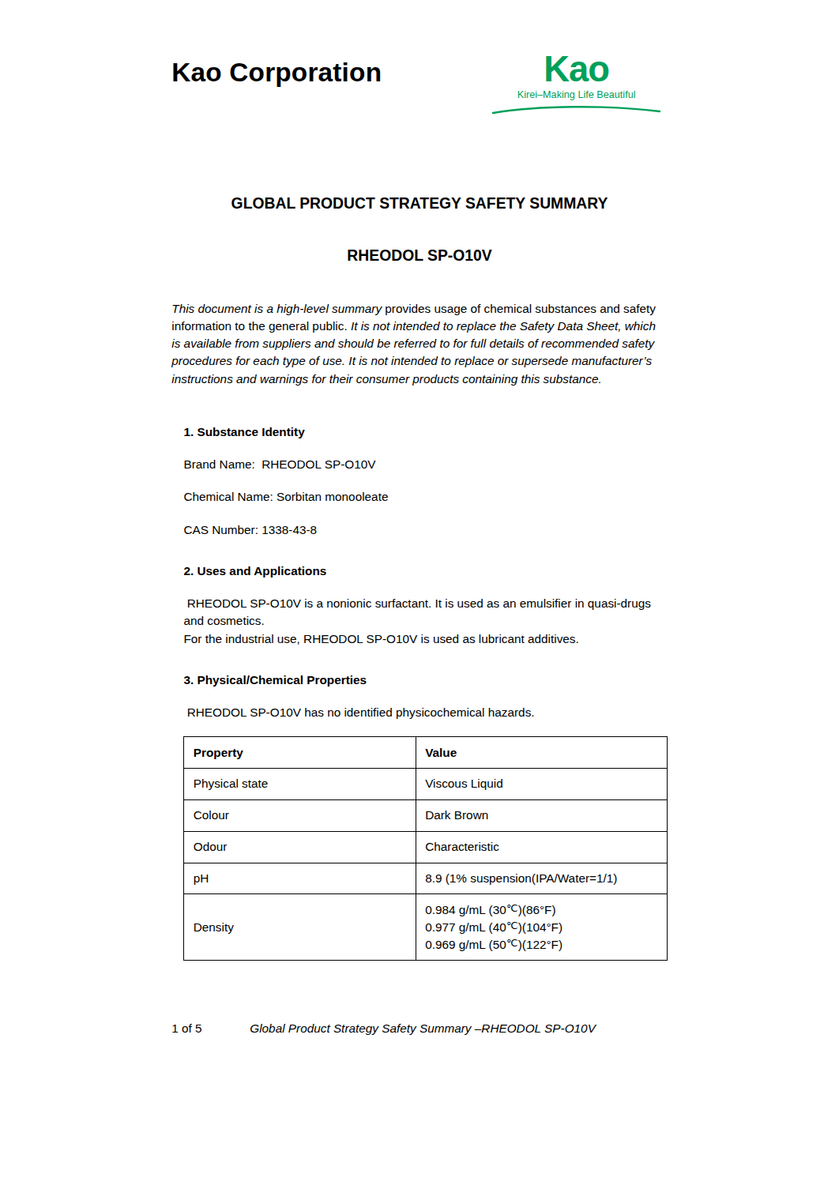Kao Corporation
Kao
Kirei–Making Life Beautiful
GLOBAL PRODUCT STRATEGY SAFETY SUMMARY
RHEODOL SP-O10V
This document is a high-level summary provides usage of chemical substances and safety information to the general public. It is not intended to replace the Safety Data Sheet, which is available from suppliers and should be referred to for full details of recommended safety procedures for each type of use. It is not intended to replace or supersede manufacturer’s instructions and warnings for their consumer products containing this substance.
1. Substance Identity
Brand Name: RHEODOL SP-O10V
Chemical Name: Sorbitan monooleate
CAS Number: 1338-43-8
2. Uses and Applications
RHEODOL SP-O10V is a nonionic surfactant. It is used as an emulsifier in quasi-drugs and cosmetics.
For the industrial use, RHEODOL SP-O10V is used as lubricant additives.
3. Physical/Chemical Properties
RHEODOL SP-O10V has no identified physicochemical hazards.
| Property | Value |
| --- | --- |
| Physical state | Viscous Liquid |
| Colour | Dark Brown |
| Odour | Characteristic |
| pH | 8.9 (1% suspension(IPA/Water=1/1) |
| Density | 0.984 g/mL (30 ℃ )(86°F) 0.977 g/mL (40 ℃ )(104°F) 0.969 g/mL (50 ℃ )(122°F) |
1 of 5
Global Product Strategy Safety Summary –RHEODOL SP-O10V